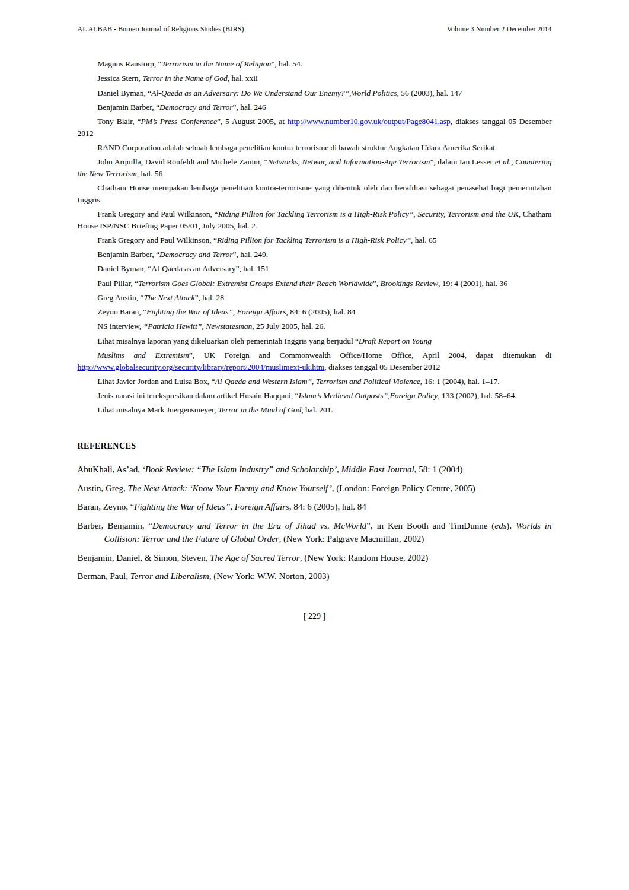AL ALBAB - Borneo Journal of Religious Studies (BJRS) Volume 3 Number 2 December 2014
Magnus Ranstorp, “Terrorism in the Name of Religion”, hal. 54.
Jessica Stern, Terror in the Name of God, hal. xxii
Daniel Byman, “Al-Qaeda as an Adversary: Do We Understand Our Enemy?”,World Politics, 56 (2003), hal. 147
Benjamin Barber, “Democracy and Terror”, hal. 246
Tony Blair, “PM’s Press Conference”, 5 August 2005, at http://www.number10.gov.uk/output/Page8041.asp, diakses tanggal 05 Desember 2012
RAND Corporation adalah sebuah lembaga penelitian kontra-terrorisme di bawah struktur Angkatan Udara Amerika Serikat.
John Arquilla, David Ronfeldt and Michele Zanini, “Networks, Netwar, and Information-Age Terrorism”, dalam Ian Lesser et al., Countering the New Terrorism, hal. 56
Chatham House merupakan lembaga penelitian kontra-terrorisme yang dibentuk oleh dan berafiliasi sebagai penasehat bagi pemerintahan Inggris.
Frank Gregory and Paul Wilkinson, “Riding Pillion for Tackling Terrorism is a High-Risk Policy”, Security, Terrorism and the UK, Chatham House ISP/NSC Briefing Paper 05/01, July 2005, hal. 2.
Frank Gregory and Paul Wilkinson, “Riding Pillion for Tackling Terrorism is a High-Risk Policy”, hal. 65
Benjamin Barber, “Democracy and Terror”, hal. 249.
Daniel Byman, “Al-Qaeda as an Adversary”, hal. 151
Paul Pillar, “Terrorism Goes Global: Extremist Groups Extend their Reach Worldwide”, Brookings Review, 19: 4 (2001), hal. 36
Greg Austin, “The Next Attack”, hal. 28
Zeyno Baran, “Fighting the War of Ideas”, Foreign Affairs, 84: 6 (2005), hal. 84
NS interview, “Patricia Hewitt”, Newstatesman, 25 July 2005, hal. 26.
Lihat misalnya laporan yang dikeluarkan oleh pemerintah Inggris yang berjudul “Draft Report on Young
Muslims and Extremism”, UK Foreign and Commonwealth Office/Home Office, April 2004, dapat ditemukan di http://www.globalsecurity.org/security/library/report/2004/muslimext-uk.htm, diakses tanggal 05 Desember 2012
Lihat Javier Jordan and Luisa Box, “Al-Qaeda and Western Islam”, Terrorism and Political Violence, 16: 1 (2004), hal. 1–17.
Jenis narasi ini terekspresikan dalam artikel Husain Haqqani, “Islam’s Medieval Outposts”,Foreign Policy, 133 (2002), hal. 58–64.
Lihat misalnya Mark Juergensmeyer, Terror in the Mind of God, hal. 201.
REFERENCES
AbuKhali, As’ad, ‘Book Review: “The Islam Industry” and Scholarship’, Middle East Journal, 58: 1 (2004)
Austin, Greg, The Next Attack: ‘Know Your Enemy and Know Yourself’, (London: Foreign Policy Centre, 2005)
Baran, Zeyno, “Fighting the War of Ideas”, Foreign Affairs, 84: 6 (2005), hal. 84
Barber, Benjamin, “Democracy and Terror in the Era of Jihad vs. McWorld”, in Ken Booth and TimDunne (eds), Worlds in Collision: Terror and the Future of Global Order, (New York: Palgrave Macmillan, 2002)
Benjamin, Daniel, & Simon, Steven, The Age of Sacred Terror, (New York: Random House, 2002)
Berman, Paul, Terror and Liberalism, (New York: W.W. Norton, 2003)
[ 229 ]